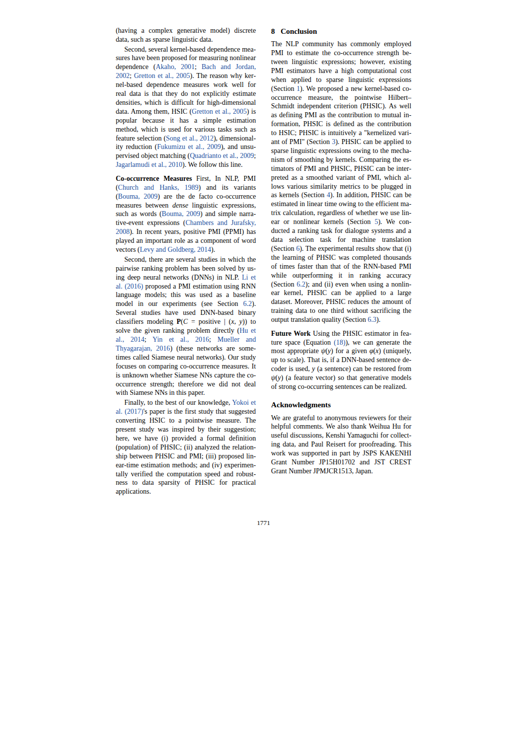(having a complex generative model) discrete data, such as sparse linguistic data.
Second, several kernel-based dependence measures have been proposed for measuring nonlinear dependence (Akaho, 2001; Bach and Jordan, 2002; Gretton et al., 2005). The reason why kernel-based dependence measures work well for real data is that they do not explicitly estimate densities, which is difficult for high-dimensional data. Among them, HSIC (Gretton et al., 2005) is popular because it has a simple estimation method, which is used for various tasks such as feature selection (Song et al., 2012), dimensionality reduction (Fukumizu et al., 2009), and unsupervised object matching (Quadrianto et al., 2009; Jagarlamudi et al., 2010). We follow this line.
Co-occurrence Measures
First, In NLP, PMI (Church and Hanks, 1989) and its variants (Bouma, 2009) are the de facto co-occurrence measures between dense linguistic expressions, such as words (Bouma, 2009) and simple narrative-event expressions (Chambers and Jurafsky, 2008). In recent years, positive PMI (PPMI) has played an important role as a component of word vectors (Levy and Goldberg, 2014).
Second, there are several studies in which the pairwise ranking problem has been solved by using deep neural networks (DNNs) in NLP. Li et al. (2016) proposed a PMI estimation using RNN language models; this was used as a baseline model in our experiments (see Section 6.2). Several studies have used DNN-based binary classifiers modeling P(C = positive | (x, y)) to solve the given ranking problem directly (Hu et al., 2014; Yin et al., 2016; Mueller and Thyagarajan, 2016) (these networks are sometimes called Siamese neural networks). Our study focuses on comparing co-occurrence measures. It is unknown whether Siamese NNs capture the co-occurrence strength; therefore we did not deal with Siamese NNs in this paper.
Finally, to the best of our knowledge, Yokoi et al. (2017)'s paper is the first study that suggested converting HSIC to a pointwise measure. The present study was inspired by their suggestion; here, we have (i) provided a formal definition (population) of PHSIC; (ii) analyzed the relationship between PHSIC and PMI; (iii) proposed linear-time estimation methods; and (iv) experimentally verified the computation speed and robustness to data sparsity of PHSIC for practical applications.
8 Conclusion
The NLP community has commonly employed PMI to estimate the co-occurrence strength between linguistic expressions; however, existing PMI estimators have a high computational cost when applied to sparse linguistic expressions (Section 1). We proposed a new kernel-based co-occurrence measure, the pointwise Hilbert–Schmidt independent criterion (PHSIC). As well as defining PMI as the contribution to mutual information, PHSIC is defined as the contribution to HSIC; PHSIC is intuitively a "kernelized variant of PMI" (Section 3). PHSIC can be applied to sparse linguistic expressions owing to the mechanism of smoothing by kernels. Comparing the estimators of PMI and PHSIC, PHSIC can be interpreted as a smoothed variant of PMI, which allows various similarity metrics to be plugged in as kernels (Section 4). In addition, PHSIC can be estimated in linear time owing to the efficient matrix calculation, regardless of whether we use linear or nonlinear kernels (Section 5). We conducted a ranking task for dialogue systems and a data selection task for machine translation (Section 6). The experimental results show that (i) the learning of PHSIC was completed thousands of times faster than that of the RNN-based PMI while outperforming it in ranking accuracy (Section 6.2); and (ii) even when using a nonlinear kernel, PHSIC can be applied to a large dataset. Moreover, PHSIC reduces the amount of training data to one third without sacrificing the output translation quality (Section 6.3).
Future Work
Using the PHSIC estimator in feature space (Equation (18)), we can generate the most appropriate ψ(y) for a given φ(x) (uniquely, up to scale). That is, if a DNN-based sentence decoder is used, y (a sentence) can be restored from ψ(y) (a feature vector) so that generative models of strong co-occurring sentences can be realized.
Acknowledgments
We are grateful to anonymous reviewers for their helpful comments. We also thank Weihua Hu for useful discussions, Kenshi Yamaguchi for collecting data, and Paul Reisert for proofreading. This work was supported in part by JSPS KAKENHI Grant Number JP15H01702 and JST CREST Grant Number JPMJCR1513, Japan.
1771